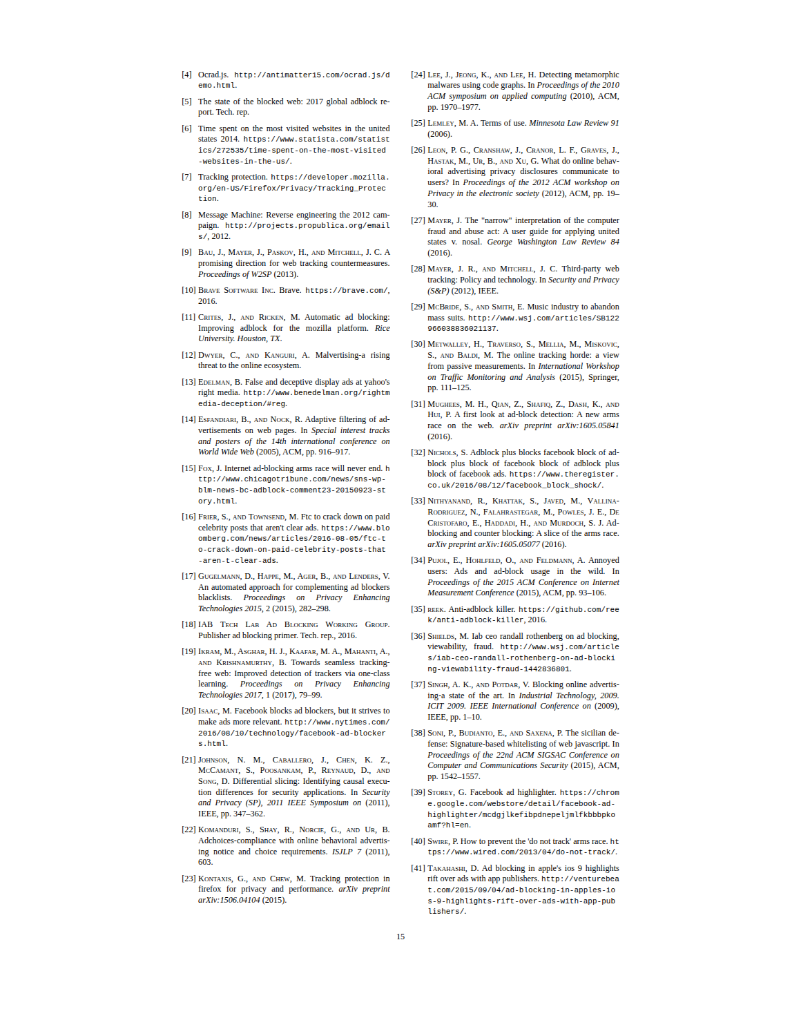[4] Ocrad.js. http://antimatter15.com/ocrad.js/demo.html.
[5] The state of the blocked web: 2017 global adblock report. Tech. rep.
[6] Time spent on the most visited websites in the united states 2014. https://www.statista.com/statistics/272535/time-spent-on-the-most-visited-websites-in-the-us/.
[7] Tracking protection. https://developer.mozilla.org/en-US/Firefox/Privacy/Tracking_Protection.
[8] Message Machine: Reverse engineering the 2012 campaign. http://projects.propublica.org/emails/, 2012.
[9] Bau, J., Mayer, J., Paskov, H., and Mitchell, J. C. A promising direction for web tracking countermeasures. Proceedings of W2SP (2013).
[10] Brave Software Inc. Brave. https://brave.com/, 2016.
[11] Crites, J., and Ricken, M. Automatic ad blocking: Improving adblock for the mozilla platform. Rice University. Houston, TX.
[12] Dwyer, C., and Kanguri, A. Malvertising-a rising threat to the online ecosystem.
[13] Edelman, B. False and deceptive display ads at yahoo's right media. http://www.benedelman.org/rightmedia-deception/#reg.
[14] Esfandiari, B., and Nock, R. Adaptive filtering of advertisements on web pages. In Special interest tracks and posters of the 14th international conference on World Wide Web (2005), ACM, pp. 916–917.
[15] Fox, J. Internet ad-blocking arms race will never end. http://www.chicagotribune.com/news/sns-wp-blm-news-bc-adblock-comment23-20150923-story.html.
[16] Frier, S., and Townsend, M. Ftc to crack down on paid celebrity posts that aren't clear ads. https://www.bloomberg.com/news/articles/2016-08-05/ftc-to-crack-down-on-paid-celebrity-posts-that-aren-t-clear-ads.
[17] Gugelmann, D., Happe, M., Ager, B., and Lenders, V. An automated approach for complementing ad blockers blacklists. Proceedings on Privacy Enhancing Technologies 2015, 2 (2015), 282–298.
[18] IAB Tech Lab Ad Blocking Working Group. Publisher ad blocking primer. Tech. rep., 2016.
[19] Ikram, M., Asghar, H. J., Kaafar, M. A., Mahanti, A., and Krishnamurthy, B. Towards seamless tracking-free web: Improved detection of trackers via one-class learning. Proceedings on Privacy Enhancing Technologies 2017, 1 (2017), 79–99.
[20] Isaac, M. Facebook blocks ad blockers, but it strives to make ads more relevant. http://www.nytimes.com/2016/08/10/technology/facebook-ad-blockers.html.
[21] Johnson, N. M., Caballero, J., Chen, K. Z., McCamant, S., Poosankam, P., Reynaud, D., and Song, D. Differential slicing: Identifying causal execution differences for security applications. In Security and Privacy (SP), 2011 IEEE Symposium on (2011), IEEE, pp. 347–362.
[22] Komanduri, S., Shay, R., Norcie, G., and Ur, B. Adchoices-compliance with online behavioral advertising notice and choice requirements. ISJLP 7 (2011), 603.
[23] Kontaxis, G., and Chew, M. Tracking protection in firefox for privacy and performance. arXiv preprint arXiv:1506.04104 (2015).
[24] Lee, J., Jeong, K., and Lee, H. Detecting metamorphic malwares using code graphs. In Proceedings of the 2010 ACM symposium on applied computing (2010), ACM, pp. 1970–1977.
[25] Lemley, M. A. Terms of use. Minnesota Law Review 91 (2006).
[26] Leon, P. G., Cranshaw, J., Cranor, L. F., Graves, J., Hastak, M., Ur, B., and Xu, G. What do online behavioral advertising privacy disclosures communicate to users? In Proceedings of the 2012 ACM workshop on Privacy in the electronic society (2012), ACM, pp. 19–30.
[27] Mayer, J. The "narrow" interpretation of the computer fraud and abuse act: A user guide for applying united states v. nosal. George Washington Law Review 84 (2016).
[28] Mayer, J. R., and Mitchell, J. C. Third-party web tracking: Policy and technology. In Security and Privacy (S&P) (2012), IEEE.
[29] McBride, S., and Smith, E. Music industry to abandon mass suits. http://www.wsj.com/articles/SB122966038836021137.
[30] Metwalley, H., Traverso, S., Mellia, M., Miskovic, S., and Baldi, M. The online tracking horde: a view from passive measurements. In International Workshop on Traffic Monitoring and Analysis (2015), Springer, pp. 111–125.
[31] Mughees, M. H., Qian, Z., Shafiq, Z., Dash, K., and Hui, P. A first look at ad-block detection: A new arms race on the web. arXiv preprint arXiv:1605.05841 (2016).
[32] Nichols, S. Adblock plus blocks facebook block of adblock plus block of facebook block of adblock plus block of facebook ads. https://www.theregister.co.uk/2016/08/12/facebook_block_shock/.
[33] Nithyanand, R., Khattak, S., Javed, M., Vallina-Rodriguez, N., Falahrastegar, M., Powles, J. E., De Cristofaro, E., Haddadi, H., and Murdoch, S. J. Ad-blocking and counter blocking: A slice of the arms race. arXiv preprint arXiv:1605.05077 (2016).
[34] Pujol, E., Hohlfeld, O., and Feldmann, A. Annoyed users: Ads and ad-block usage in the wild. In Proceedings of the 2015 ACM Conference on Internet Measurement Conference (2015), ACM, pp. 93–106.
[35] reek. Anti-adblock killer. https://github.com/reek/anti-adblock-killer, 2016.
[36] Shields, M. Iab ceo randall rothenberg on ad blocking, viewability, fraud. http://www.wsj.com/articles/iab-ceo-randall-rothenberg-on-ad-blocking-viewability-fraud-1442836801.
[37] Singh, A. K., and Potdar, V. Blocking online advertising-a state of the art. In Industrial Technology, 2009. ICIT 2009. IEEE International Conference on (2009), IEEE, pp. 1–10.
[38] Soni, P., Budianto, E., and Saxena, P. The sicilian defense: Signature-based whitelisting of web javascript. In Proceedings of the 22nd ACM SIGSAC Conference on Computer and Communications Security (2015), ACM, pp. 1542–1557.
[39] Storey, G. Facebook ad highlighter. https://chrome.google.com/webstore/detail/facebook-ad-highlighter/mcdgjlkefibpdnepeljmlfkbbbpkoamf?hl=en.
[40] Swire, P. How to prevent the 'do not track' arms race. https://www.wired.com/2013/04/do-not-track/.
[41] Takahashi, D. Ad blocking in apple's ios 9 highlights rift over ads with app publishers. http://venturebeat.com/2015/09/04/ad-blocking-in-apples-ios-9-highlights-rift-over-ads-with-app-publishers/.
15